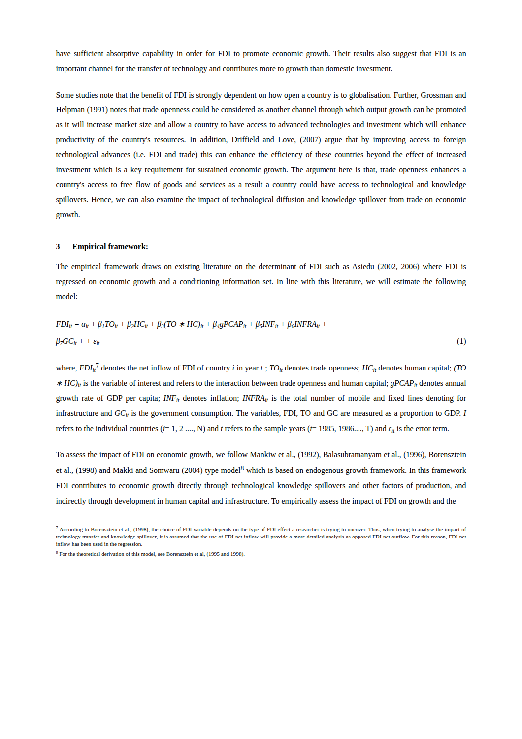have sufficient absorptive capability in order for FDI to promote economic growth. Their results also suggest that FDI is an important channel for the transfer of technology and contributes more to growth than domestic investment.
Some studies note that the benefit of FDI is strongly dependent on how open a country is to globalisation. Further, Grossman and Helpman (1991) notes that trade openness could be considered as another channel through which output growth can be promoted as it will increase market size and allow a country to have access to advanced technologies and investment which will enhance productivity of the country's resources. In addition, Driffield and Love, (2007) argue that by improving access to foreign technological advances (i.e. FDI and trade) this can enhance the efficiency of these countries beyond the effect of increased investment which is a key requirement for sustained economic growth. The argument here is that, trade openness enhances a country's access to free flow of goods and services as a result a country could have access to technological and knowledge spillovers. Hence, we can also examine the impact of technological diffusion and knowledge spillover from trade on economic growth.
3 Empirical framework:
The empirical framework draws on existing literature on the determinant of FDI such as Asiedu (2002, 2006) where FDI is regressed on economic growth and a conditioning information set. In line with this literature, we will estimate the following model:
FDIit = αit + β1TOit + β2HCit + β3(TO ∗ HC)it + β4gPCAPit + β5INFit + β6INFRAit + β7GCit + + εit(1)
where, FDIit 7 denotes the net inflow of FDI of country i in year t ; TOit denotes trade openness; HCit denotes human capital; (TO ∗ HC)it is the variable of interest and refers to the interaction between trade openness and human capital; gPCAPit denotes annual growth rate of GDP per capita; INFit denotes inflation; INFRAit is the total number of mobile and fixed lines denoting for infrastructure and GCit is the government consumption. The variables, FDI, TO and GC are measured as a proportion to GDP. I refers to the individual countries (i= 1, 2 ...., N) and t refers to the sample years (t= 1985, 1986...., T) and εit is the error term.
To assess the impact of FDI on economic growth, we follow Mankiw et al., (1992), Balasubramanyam et al., (1996), Borensztein et al., (1998) and Makki and Somwaru (2004) type model8 which is based on endogenous growth framework. In this framework FDI contributes to economic growth directly through technological knowledge spillovers and other factors of production, and indirectly through development in human capital and infrastructure. To empirically assess the impact of FDI on growth and the
7 According to Borensztein et al., (1998), the choice of FDI variable depends on the type of FDI effect a researcher is trying to uncover. Thus, when trying to analyse the impact of technology transfer and knowledge spillover, it is assumed that the use of FDI net inflow will provide a more detailed analysis as opposed FDI net outflow. For this reason, FDI net inflow has been used in the regression.
8 For the theoretical derivation of this model, see Borensztein et al, (1995 and 1998).